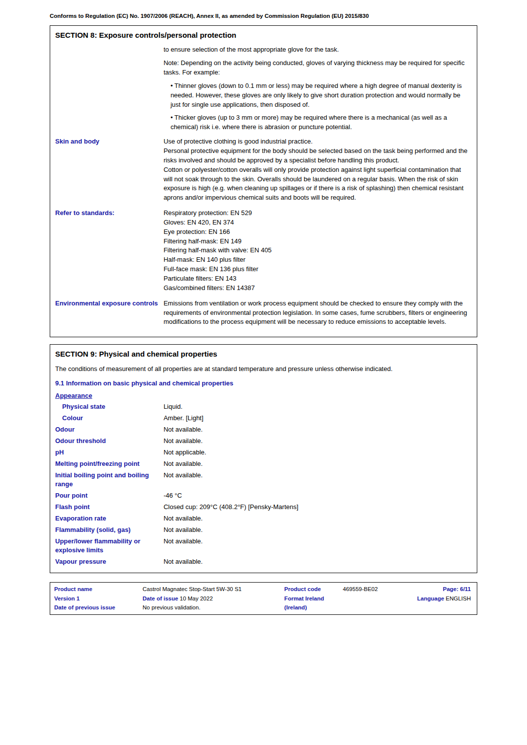Conforms to Regulation (EC) No. 1907/2006 (REACH), Annex II, as amended by Commission Regulation (EU) 2015/830
SECTION 8: Exposure controls/personal protection
to ensure selection of the most appropriate glove for the task.
Note: Depending on the activity being conducted, gloves of varying thickness may be required for specific tasks. For example:
• Thinner gloves (down to 0.1 mm or less) may be required where a high degree of manual dexterity is needed. However, these gloves are only likely to give short duration protection and would normally be just for single use applications, then disposed of.
• Thicker gloves (up to 3 mm or more) may be required where there is a mechanical (as well as a chemical) risk i.e. where there is abrasion or puncture potential.
| Skin and body | Use of protective clothing is good industrial practice. Personal protective equipment for the body should be selected based on the task being performed and the risks involved and should be approved by a specialist before handling this product. Cotton or polyester/cotton overalls will only provide protection against light superficial contamination that will not soak through to the skin. Overalls should be laundered on a regular basis. When the risk of skin exposure is high (e.g. when cleaning up spillages or if there is a risk of splashing) then chemical resistant aprons and/or impervious chemical suits and boots will be required. |
| Refer to standards: | Respiratory protection: EN 529 Gloves: EN 420, EN 374 Eye protection: EN 166 Filtering half-mask: EN 149 Filtering half-mask with valve: EN 405 Half-mask: EN 140 plus filter Full-face mask: EN 136 plus filter Particulate filters: EN 143 Gas/combined filters: EN 14387 |
| Environmental exposure controls | Emissions from ventilation or work process equipment should be checked to ensure they comply with the requirements of environmental protection legislation. In some cases, fume scrubbers, filters or engineering modifications to the process equipment will be necessary to reduce emissions to acceptable levels. |
SECTION 9: Physical and chemical properties
The conditions of measurement of all properties are at standard temperature and pressure unless otherwise indicated.
9.1 Information on basic physical and chemical properties
| Appearance | |
| Physical state | Liquid. |
| Colour | Amber. [Light] |
| Odour | Not available. |
| Odour threshold | Not available. |
| pH | Not applicable. |
| Melting point/freezing point | Not available. |
| Initial boiling point and boiling range | Not available. |
| Pour point | -46 °C |
| Flash point | Closed cup: 209°C (408.2°F) [Pensky-Martens] |
| Evaporation rate | Not available. |
| Flammability (solid, gas) | Not available. |
| Upper/lower flammability or explosive limits | Not available. |
| Vapour pressure | Not available. |
| Product name | Castrol Magnatec Stop-Start 5W-30 S1 | Product code | 469559-BE02 | Page: 6/11 |
| Version 1 | Date of issue 10 May 2022 | Format Ireland | | Language ENGLISH |
| Date of previous issue | No previous validation. | (Ireland) | | |